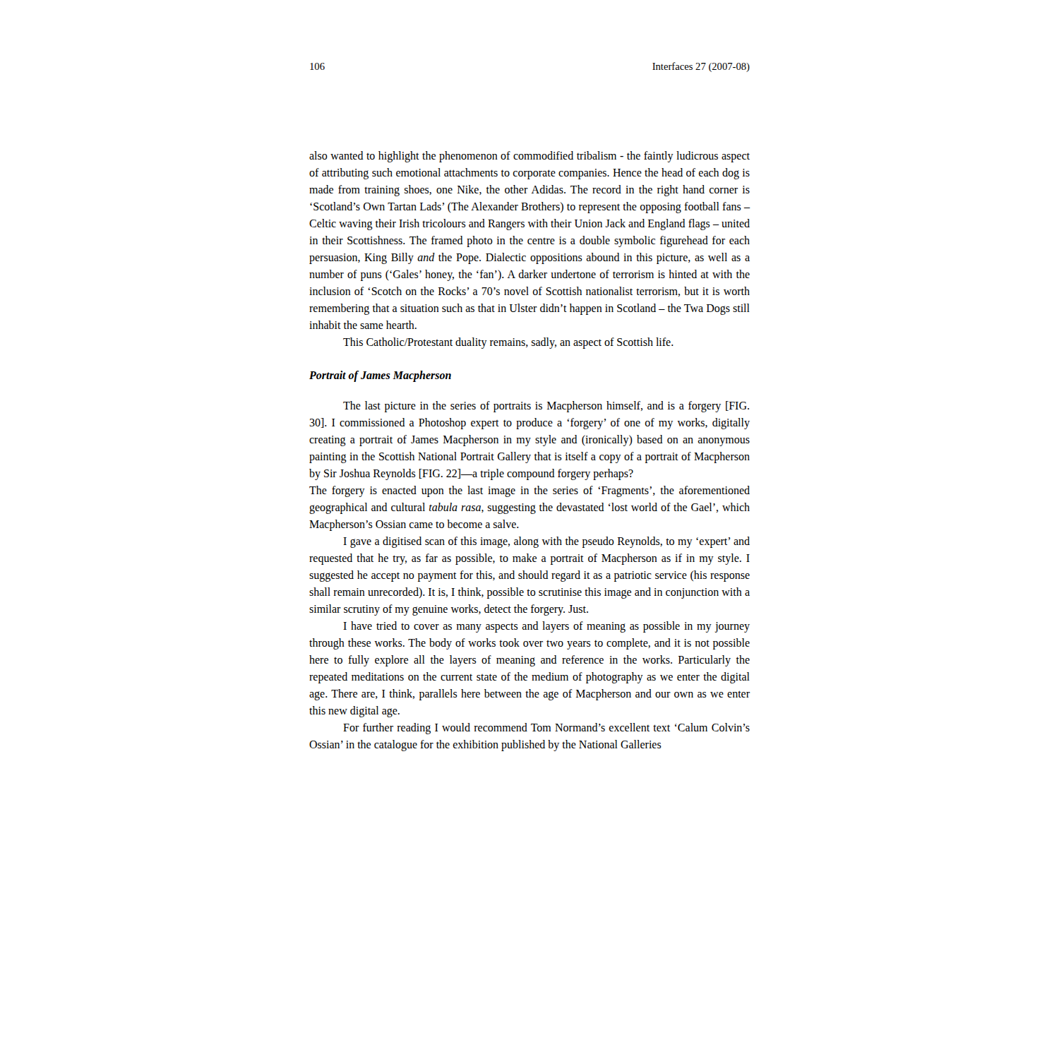106
Interfaces 27 (2007-08)
also wanted to highlight the phenomenon of commodified tribalism - the faintly ludicrous aspect of attributing such emotional attachments to corporate companies. Hence the head of each dog is made from training shoes, one Nike, the other Adidas. The record in the right hand corner is ‘Scotland’s Own Tartan Lads’ (The Alexander Brothers) to represent the opposing football fans – Celtic waving their Irish tricolours and Rangers with their Union Jack and England flags – united in their Scottishness. The framed photo in the centre is a double symbolic figurehead for each persuasion, King Billy and the Pope. Dialectic oppositions abound in this picture, as well as a number of puns (‘Gales’ honey, the ‘fan’). A darker undertone of terrorism is hinted at with the inclusion of ‘Scotch on the Rocks’ a 70’s novel of Scottish nationalist terrorism, but it is worth remembering that a situation such as that in Ulster didn’t happen in Scotland – the Twa Dogs still inhabit the same hearth.
This Catholic/Protestant duality remains, sadly, an aspect of Scottish life.
Portrait of James Macpherson
The last picture in the series of portraits is Macpherson himself, and is a forgery [FIG. 30]. I commissioned a Photoshop expert to produce a ‘forgery’ of one of my works, digitally creating a portrait of James Macpherson in my style and (ironically) based on an anonymous painting in the Scottish National Portrait Gallery that is itself a copy of a portrait of Macpherson by Sir Joshua Reynolds [FIG. 22]—a triple compound forgery perhaps?
The forgery is enacted upon the last image in the series of ‘Fragments’, the aforementioned geographical and cultural tabula rasa, suggesting the devastated ‘lost world of the Gael’, which Macpherson’s Ossian came to become a salve.
I gave a digitised scan of this image, along with the pseudo Reynolds, to my ‘expert’ and requested that he try, as far as possible, to make a portrait of Macpherson as if in my style. I suggested he accept no payment for this, and should regard it as a patriotic service (his response shall remain unrecorded). It is, I think, possible to scrutinise this image and in conjunction with a similar scrutiny of my genuine works, detect the forgery. Just.
I have tried to cover as many aspects and layers of meaning as possible in my journey through these works. The body of works took over two years to complete, and it is not possible here to fully explore all the layers of meaning and reference in the works. Particularly the repeated meditations on the current state of the medium of photography as we enter the digital age. There are, I think, parallels here between the age of Macpherson and our own as we enter this new digital age.
For further reading I would recommend Tom Normand’s excellent text ‘Calum Colvin’s Ossian’ in the catalogue for the exhibition published by the National Galleries